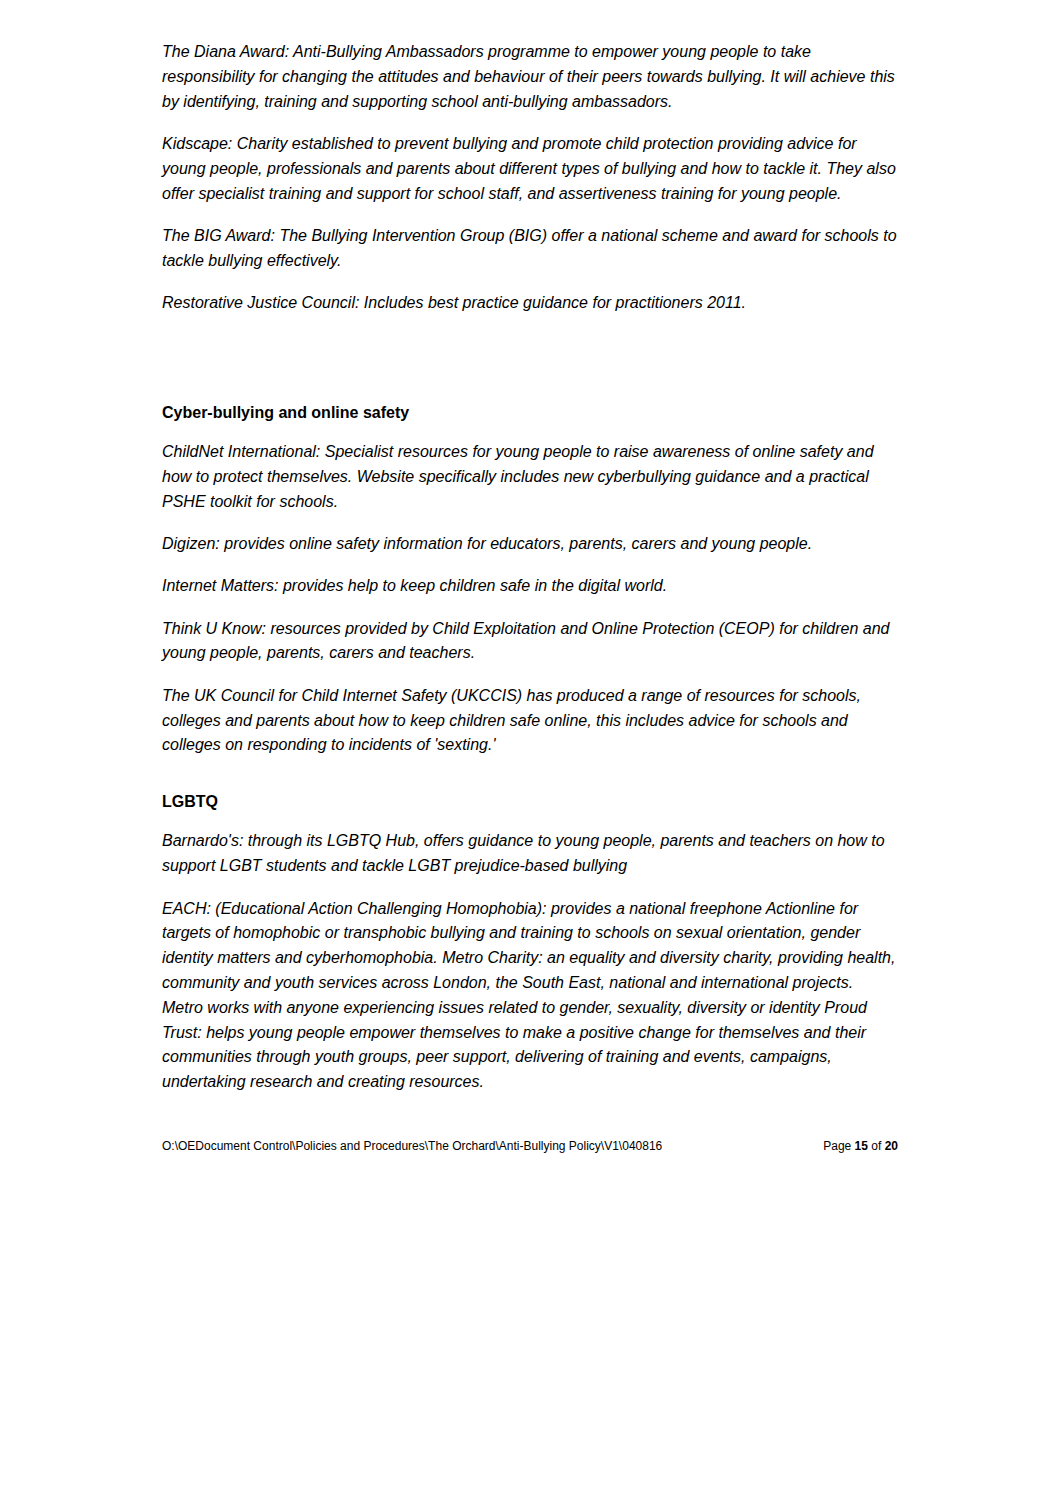The Diana Award: Anti-Bullying Ambassadors programme to empower young people to take responsibility for changing the attitudes and behaviour of their peers towards bullying. It will achieve this by identifying, training and supporting school anti-bullying ambassadors.
Kidscape: Charity established to prevent bullying and promote child protection providing advice for young people, professionals and parents about different types of bullying and how to tackle it. They also offer specialist training and support for school staff, and assertiveness training for young people.
The BIG Award: The Bullying Intervention Group (BIG) offer a national scheme and award for schools to tackle bullying effectively.
Restorative Justice Council: Includes best practice guidance for practitioners 2011.
Cyber-bullying and online safety
ChildNet International: Specialist resources for young people to raise awareness of online safety and how to protect themselves. Website specifically includes new cyberbullying guidance and a practical PSHE toolkit for schools.
Digizen: provides online safety information for educators, parents, carers and young people.
Internet Matters: provides help to keep children safe in the digital world.
Think U Know: resources provided by Child Exploitation and Online Protection (CEOP) for children and young people, parents, carers and teachers.
The UK Council for Child Internet Safety (UKCCIS) has produced a range of resources for schools, colleges and parents about how to keep children safe online, this includes advice for schools and colleges on responding to incidents of 'sexting.'
LGBTQ
Barnardo's: through its LGBTQ Hub, offers guidance to young people, parents and teachers on how to support LGBT students and tackle LGBT prejudice-based bullying
EACH: (Educational Action Challenging Homophobia): provides a national freephone Actionline for targets of homophobic or transphobic bullying and training to schools on sexual orientation, gender identity matters and cyberhomophobia. Metro Charity: an equality and diversity charity, providing health, community and youth services across London, the South East, national and international projects. Metro works with anyone experiencing issues related to gender, sexuality, diversity or identity Proud Trust: helps young people empower themselves to make a positive change for themselves and their communities through youth groups, peer support, delivering of training and events, campaigns, undertaking research and creating resources.
O:\OEDocument Control\Policies and Procedures\The Orchard\Anti-Bullying Policy\V1\040816 Page 15 of 20